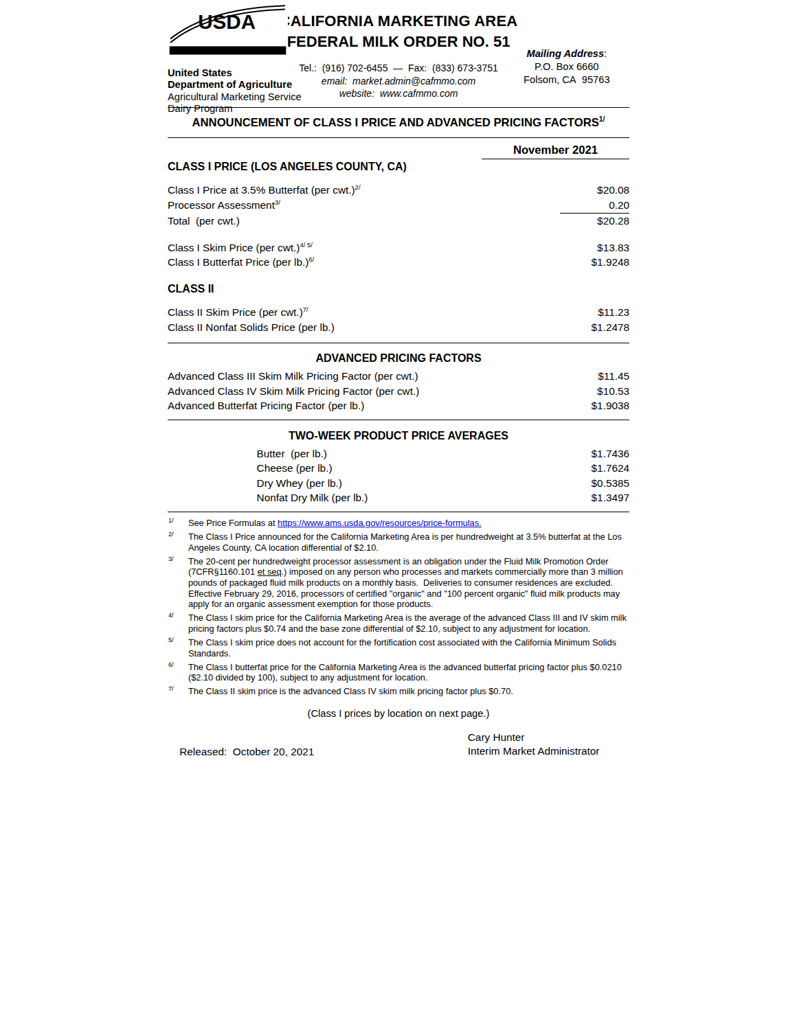USDA
CALIFORNIA MARKETING AREA
FEDERAL MILK ORDER NO. 51
Tel.: (916) 702-6455 — Fax: (833) 673-3751
email: market.admin@cafmmo.com
website: www.cafmmo.com
Mailing Address:
P.O. Box 6660
Folsom, CA 95763
United States
Department of Agriculture
Agricultural Marketing Service
Dairy Program
ANNOUNCEMENT OF CLASS I PRICE AND ADVANCED PRICING FACTORS1/
| | November 2021 |
| CLASS I PRICE (LOS ANGELES COUNTY, CA) | |
| Class I Price at 3.5% Butterfat (per cwt.) 2/ | $20.08 |
| Processor Assessment 3/ | 0.20 |
| Total (per cwt.) | $20.28 |
| Class I Skim Price (per cwt.) 4/ 5/ | $13.83 |
| Class I Butterfat Price (per lb.) 6/ | $1.9248 |
| CLASS II | |
| Class II Skim Price (per cwt.) 7/ | $11.23 |
| Class II Nonfat Solids Price (per lb.) | $1.2478 |
| ADVANCED PRICING FACTORS |
| Advanced Class III Skim Milk Pricing Factor (per cwt.) | $11.45 |
| Advanced Class IV Skim Milk Pricing Factor (per cwt.) | $10.53 |
| Advanced Butterfat Pricing Factor (per lb.) | $1.9038 |
| TWO-WEEK PRODUCT PRICE AVERAGES |
| Butter (per lb.) | $1.7436 |
| Cheese (per lb.) | $1.7624 |
| Dry Whey (per lb.) | $0.5385 |
| Nonfat Dry Milk (per lb.) | $1.3497 |
| 1/ | See Price Formulas at https://www.ams.usda.gov/resources/price-formulas. |
| 2/ | The Class I Price announced for the California Marketing Area is per hundredweight at 3.5% butterfat at the Los Angeles County, CA location differential of $2.10. |
| 3/ | The 20-cent per hundredweight processor assessment is an obligation under the Fluid Milk Promotion Order (7CFR§1160.101 et seq .) imposed on any person who processes and markets commercially more than 3 million pounds of packaged fluid milk products on a monthly basis. Deliveries to consumer residences are excluded. Effective February 29, 2016, processors of certified "organic" and "100 percent organic" fluid milk products may apply for an organic assessment exemption for those products. |
| 4/ | The Class I skim price for the California Marketing Area is the average of the advanced Class III and IV skim milk pricing factors plus $0.74 and the base zone differential of $2.10, subject to any adjustment for location. |
| 5/ | The Class I skim price does not account for the fortification cost associated with the California Minimum Solids Standards. |
| 6/ | The Class I butterfat price for the California Marketing Area is the advanced butterfat pricing factor plus $0.0210 ($2.10 divided by 100), subject to any adjustment for location. |
| 7/ | The Class II skim price is the advanced Class IV skim milk pricing factor plus $0.70. |
(Class I prices by location on next page.)
Released: October 20, 2021
Cary Hunter
Interim Market Administrator